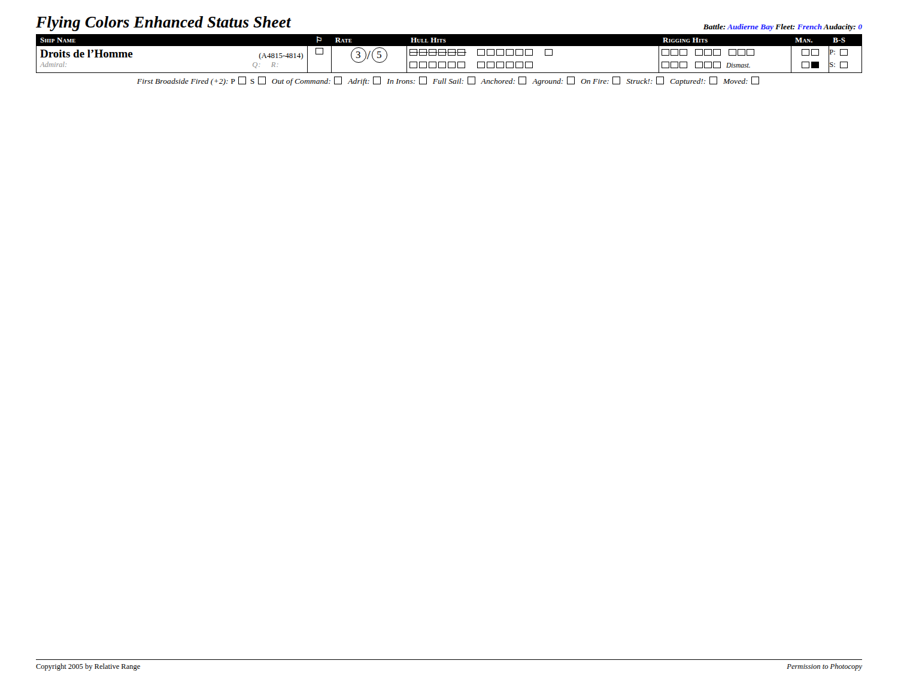Flying Colors Enhanced Status Sheet
Battle: Audierne Bay Fleet: French Audacity: 0
| Ship Name | ⚐ | Rate | Hull Hits | Rigging Hits | Man. | B-S |
| --- | --- | --- | --- | --- | --- | --- |
| Droits de l’Homme (A4815-4814) Admiral: Q: R: | | 3 / 5 | | Dismast. | | P: S: |
First Broadside Fired (+2): P S Out of Command: Adrift: In Irons: Full Sail: Anchored: Aground: On Fire: Struck!: Captured!: Moved:
Copyright 2005 by Relative Range
Permission to Photocopy